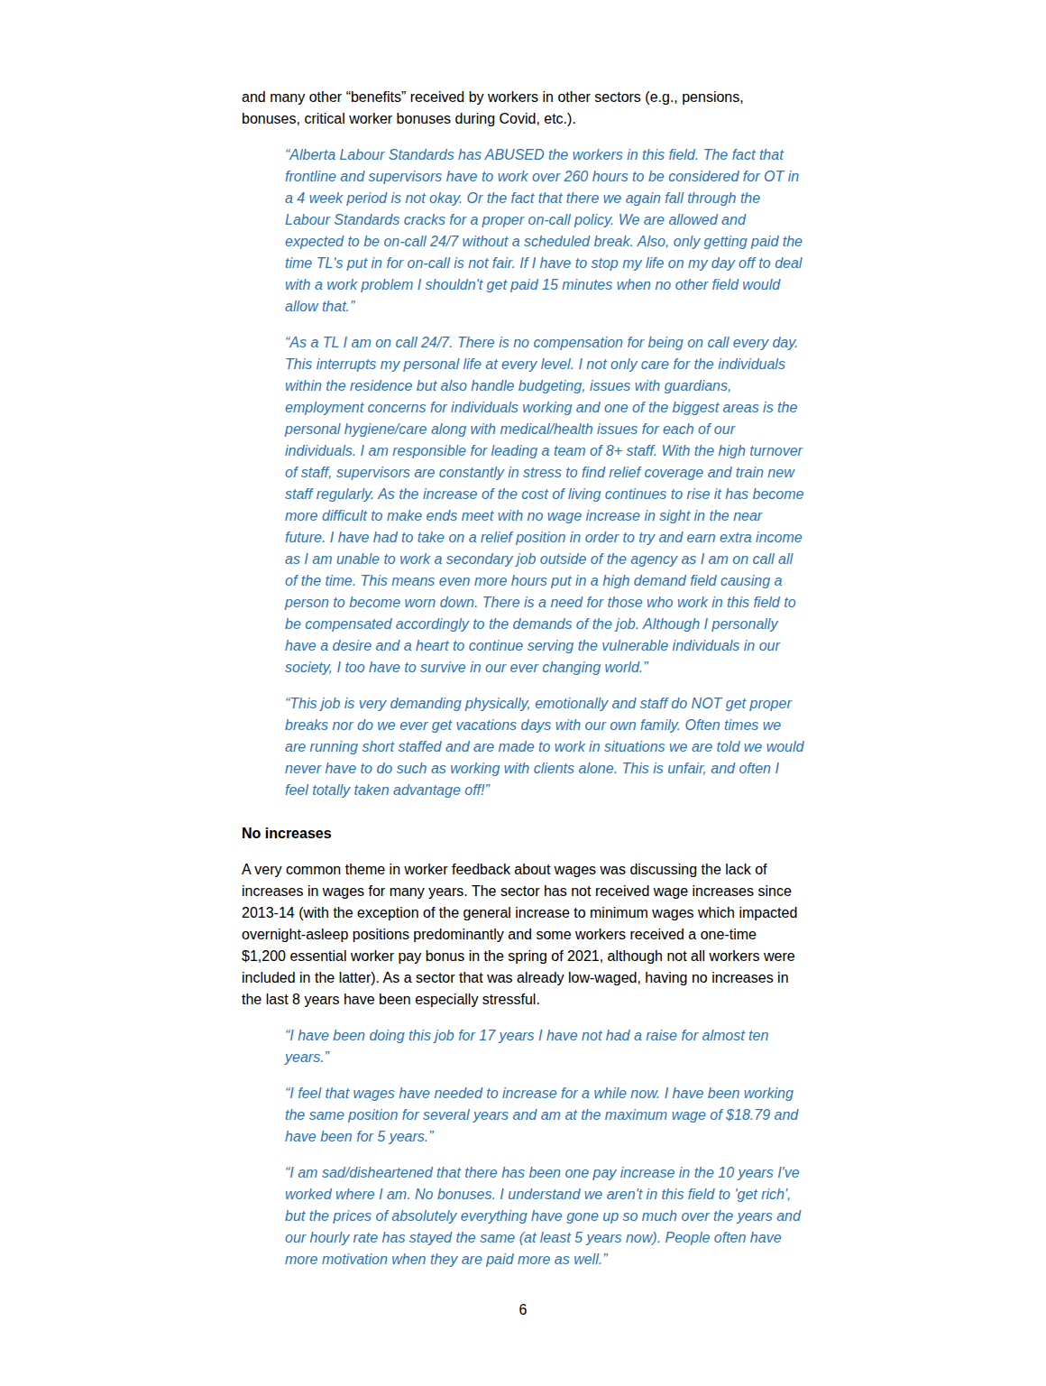and many other “benefits” received by workers in other sectors (e.g., pensions, bonuses, critical worker bonuses during Covid, etc.).
“Alberta Labour Standards has ABUSED the workers in this field. The fact that frontline and supervisors have to work over 260 hours to be considered for OT in a 4 week period is not okay. Or the fact that there we again fall through the Labour Standards cracks for a proper on-call policy. We are allowed and expected to be on-call 24/7 without a scheduled break. Also, only getting paid the time TL's put in for on-call is not fair. If I have to stop my life on my day off to deal with a work problem I shouldn't get paid 15 minutes when no other field would allow that.”
“As a TL I am on call 24/7. There is no compensation for being on call every day. This interrupts my personal life at every level. I not only care for the individuals within the residence but also handle budgeting, issues with guardians, employment concerns for individuals working and one of the biggest areas is the personal hygiene/care along with medical/health issues for each of our individuals. I am responsible for leading a team of 8+ staff. With the high turnover of staff, supervisors are constantly in stress to find relief coverage and train new staff regularly. As the increase of the cost of living continues to rise it has become more difficult to make ends meet with no wage increase in sight in the near future. I have had to take on a relief position in order to try and earn extra income as I am unable to work a secondary job outside of the agency as I am on call all of the time. This means even more hours put in a high demand field causing a person to become worn down. There is a need for those who work in this field to be compensated accordingly to the demands of the job. Although I personally have a desire and a heart to continue serving the vulnerable individuals in our society, I too have to survive in our ever changing world.”
“This job is very demanding physically, emotionally and staff do NOT get proper breaks nor do we ever get vacations days with our own family. Often times we are running short staffed and are made to work in situations we are told we would never have to do such as working with clients alone. This is unfair, and often I feel totally taken advantage off!”
No increases
A very common theme in worker feedback about wages was discussing the lack of increases in wages for many years. The sector has not received wage increases since 2013-14 (with the exception of the general increase to minimum wages which impacted overnight-asleep positions predominantly and some workers received a one-time $1,200 essential worker pay bonus in the spring of 2021, although not all workers were included in the latter). As a sector that was already low-waged, having no increases in the last 8 years have been especially stressful.
“I have been doing this job for 17 years I have not had a raise for almost ten years.”
“I feel that wages have needed to increase for a while now. I have been working the same position for several years and am at the maximum wage of $18.79 and have been for 5 years.”
“I am sad/disheartened that there has been one pay increase in the 10 years I've worked where I am. No bonuses. I understand we aren't in this field to 'get rich', but the prices of absolutely everything have gone up so much over the years and our hourly rate has stayed the same (at least 5 years now). People often have more motivation when they are paid more as well.”
6